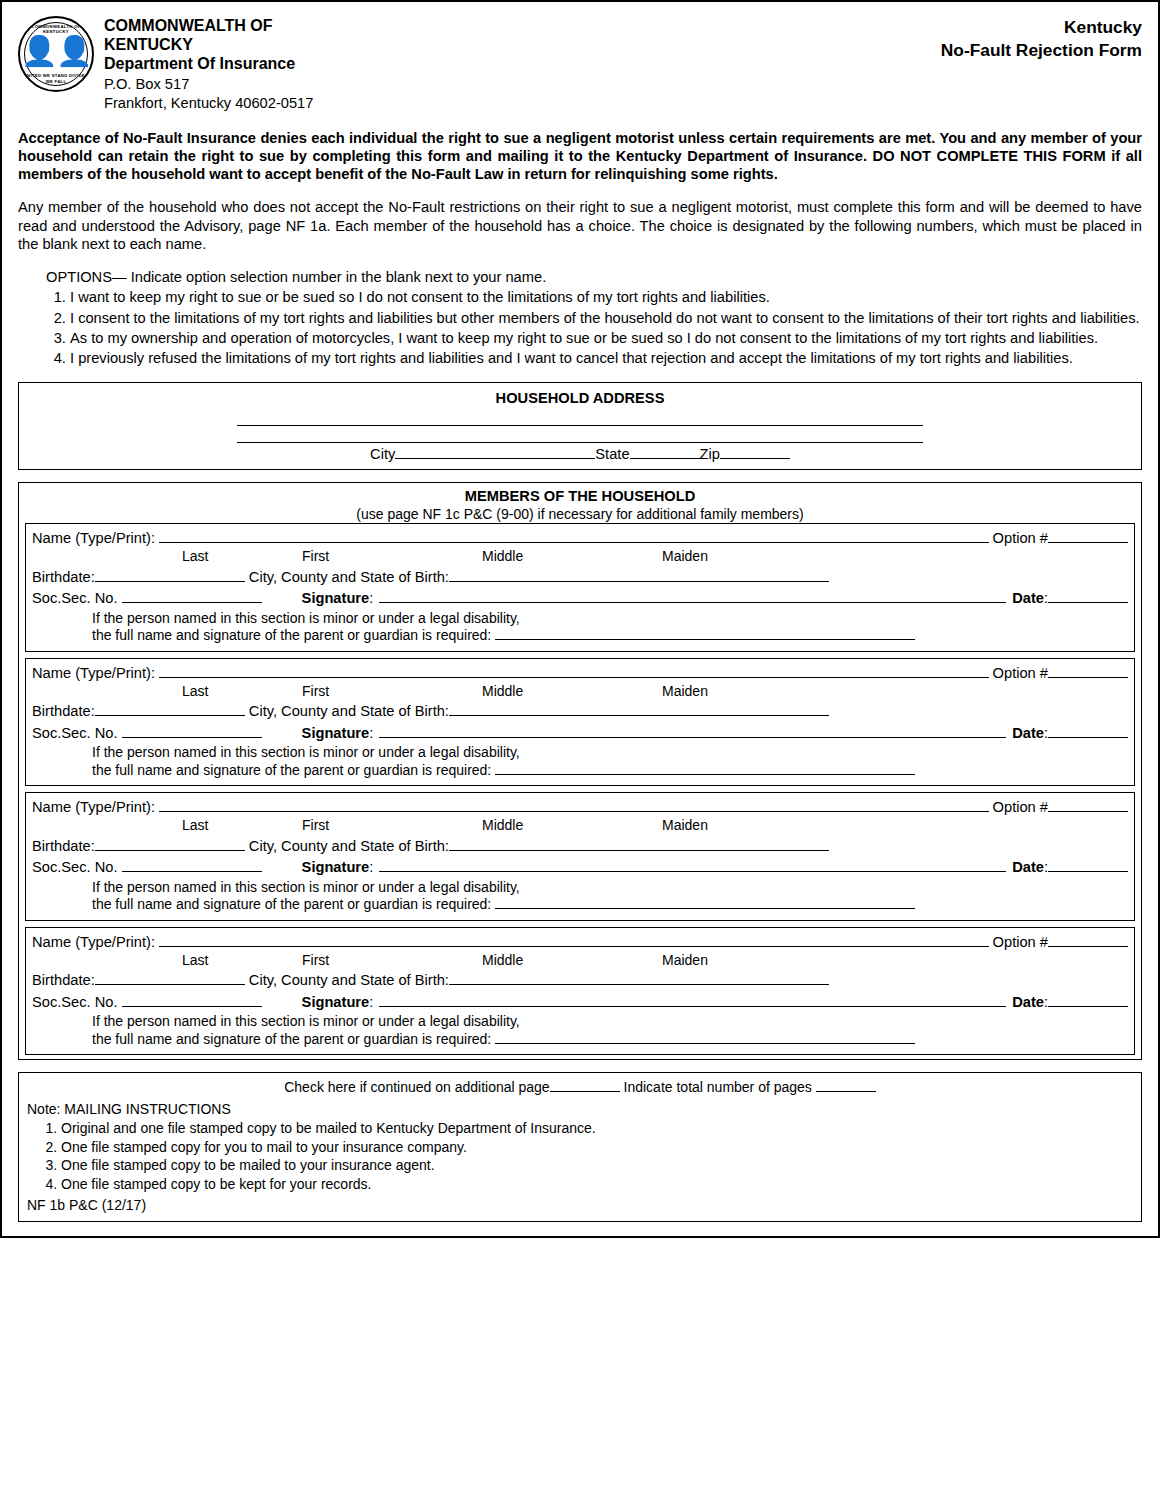COMMONWEALTH OF KENTUCKY
👤👤
UNITED WE STAND DIVIDED WE FALL
COMMONWEALTH OF
KENTUCKY
Department Of Insurance
P.O. Box 517
Frankfort, Kentucky 40602-0517
Kentucky
No-Fault Rejection Form
Acceptance of No-Fault Insurance denies each individual the right to sue a negligent motorist unless certain requirements are met. You and any member of your household can retain the right to sue by completing this form and mailing it to the Kentucky Department of Insurance. DO NOT COMPLETE THIS FORM if all members of the household want to accept benefit of the No-Fault Law in return for relinquishing some rights.
Any member of the household who does not accept the No-Fault restrictions on their right to sue a negligent motorist, must complete this form and will be deemed to have read and understood the Advisory, page NF 1a. Each member of the household has a choice. The choice is designated by the following numbers, which must be placed in the blank next to each name.
OPTIONS— Indicate option selection number in the blank next to your name.
I want to keep my right to sue or be sued so I do not consent to the limitations of my tort rights and liabilities.
I consent to the limitations of my tort rights and liabilities but other members of the household do not want to consent to the limitations of their tort rights and liabilities.
As to my ownership and operation of motorcycles, I want to keep my right to sue or be sued so I do not consent to the limitations of my tort rights and liabilities.
I previously refused the limitations of my tort rights and liabilities and I want to cancel that rejection and accept the limitations of my tort rights and liabilities.
HOUSEHOLD ADDRESS
City State Zip
MEMBERS OF THE HOUSEHOLD
(use page NF 1c P&C (9-00) if necessary for additional family members)
Name (Type/Print): Option #
Last First Middle Maiden
Birthdate: City, County and State of Birth:
Soc.Sec. No. Signature: Date:
If the person named in this section is minor or under a legal disability,
the full name and signature of the parent or guardian is required:
Name (Type/Print): Option #
Last First Middle Maiden
Birthdate: City, County and State of Birth:
Soc.Sec. No. Signature: Date:
If the person named in this section is minor or under a legal disability,
the full name and signature of the parent or guardian is required:
Name (Type/Print): Option #
Last First Middle Maiden
Birthdate: City, County and State of Birth:
Soc.Sec. No. Signature: Date:
If the person named in this section is minor or under a legal disability,
the full name and signature of the parent or guardian is required:
Name (Type/Print): Option #
Last First Middle Maiden
Birthdate: City, County and State of Birth:
Soc.Sec. No. Signature: Date:
If the person named in this section is minor or under a legal disability,
the full name and signature of the parent or guardian is required:
Check here if continued on additional page Indicate total number of pages
Note: MAILING INSTRUCTIONS
Original and one file stamped copy to be mailed to Kentucky Department of Insurance.
One file stamped copy for you to mail to your insurance company.
One file stamped copy to be mailed to your insurance agent.
One file stamped copy to be kept for your records.
NF 1b P&C (12/17)